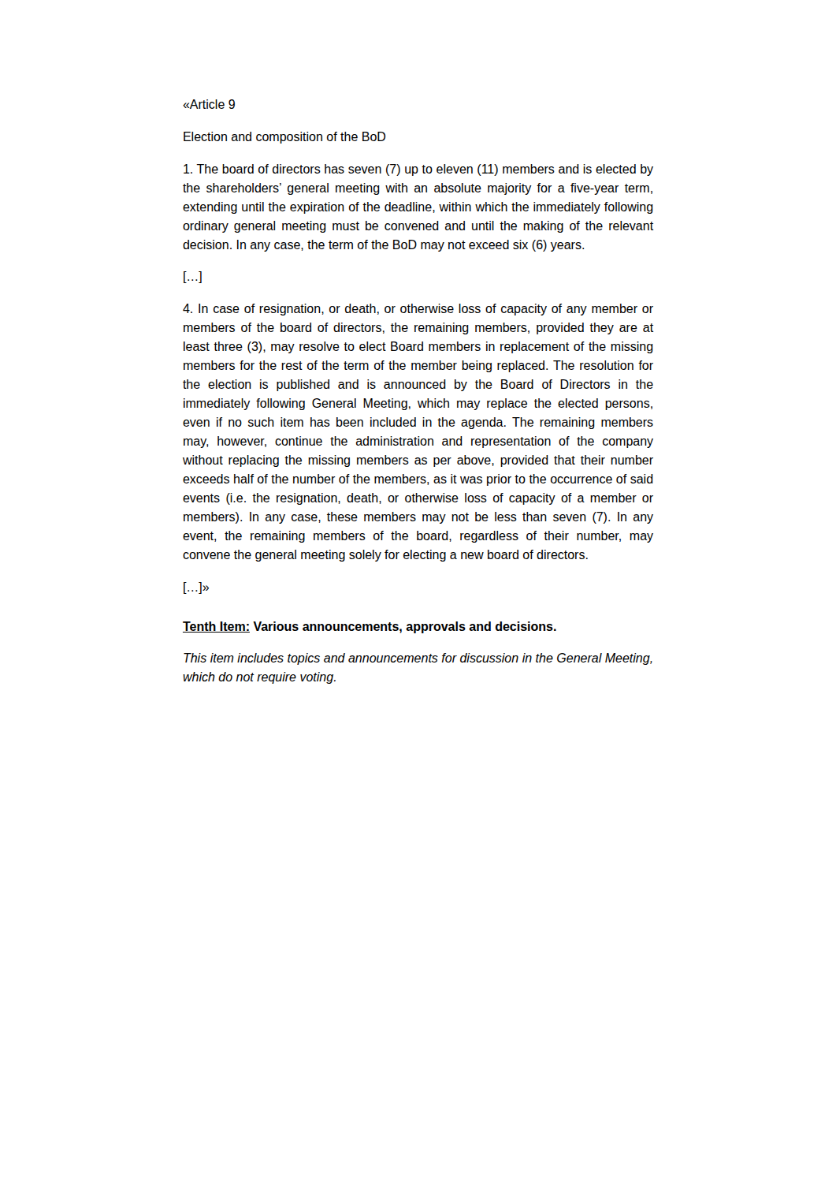«Article 9
Election and composition of the BoD
1. The board of directors has seven (7) up to eleven (11) members and is elected by the shareholders’ general meeting with an absolute majority for a five-year term, extending until the expiration of the deadline, within which the immediately following ordinary general meeting must be convened and until the making of the relevant decision. In any case, the term of the BoD may not exceed six (6) years.
[…]
4. In case of resignation, or death, or otherwise loss of capacity of any member or members of the board of directors, the remaining members, provided they are at least three (3), may resolve to elect Board members in replacement of the missing members for the rest of the term of the member being replaced. The resolution for the election is published and is announced by the Board of Directors in the immediately following General Meeting, which may replace the elected persons, even if no such item has been included in the agenda. The remaining members may, however, continue the administration and representation of the company without replacing the missing members as per above, provided that their number exceeds half of the number of the members, as it was prior to the occurrence of said events (i.e. the resignation, death, or otherwise loss of capacity of a member or members). In any case, these members may not be less than seven (7). In any event, the remaining members of the board, regardless of their number, may convene the general meeting solely for electing a new board of directors.
[…]»
Tenth Item: Various announcements, approvals and decisions.
This item includes topics and announcements for discussion in the General Meeting, which do not require voting.